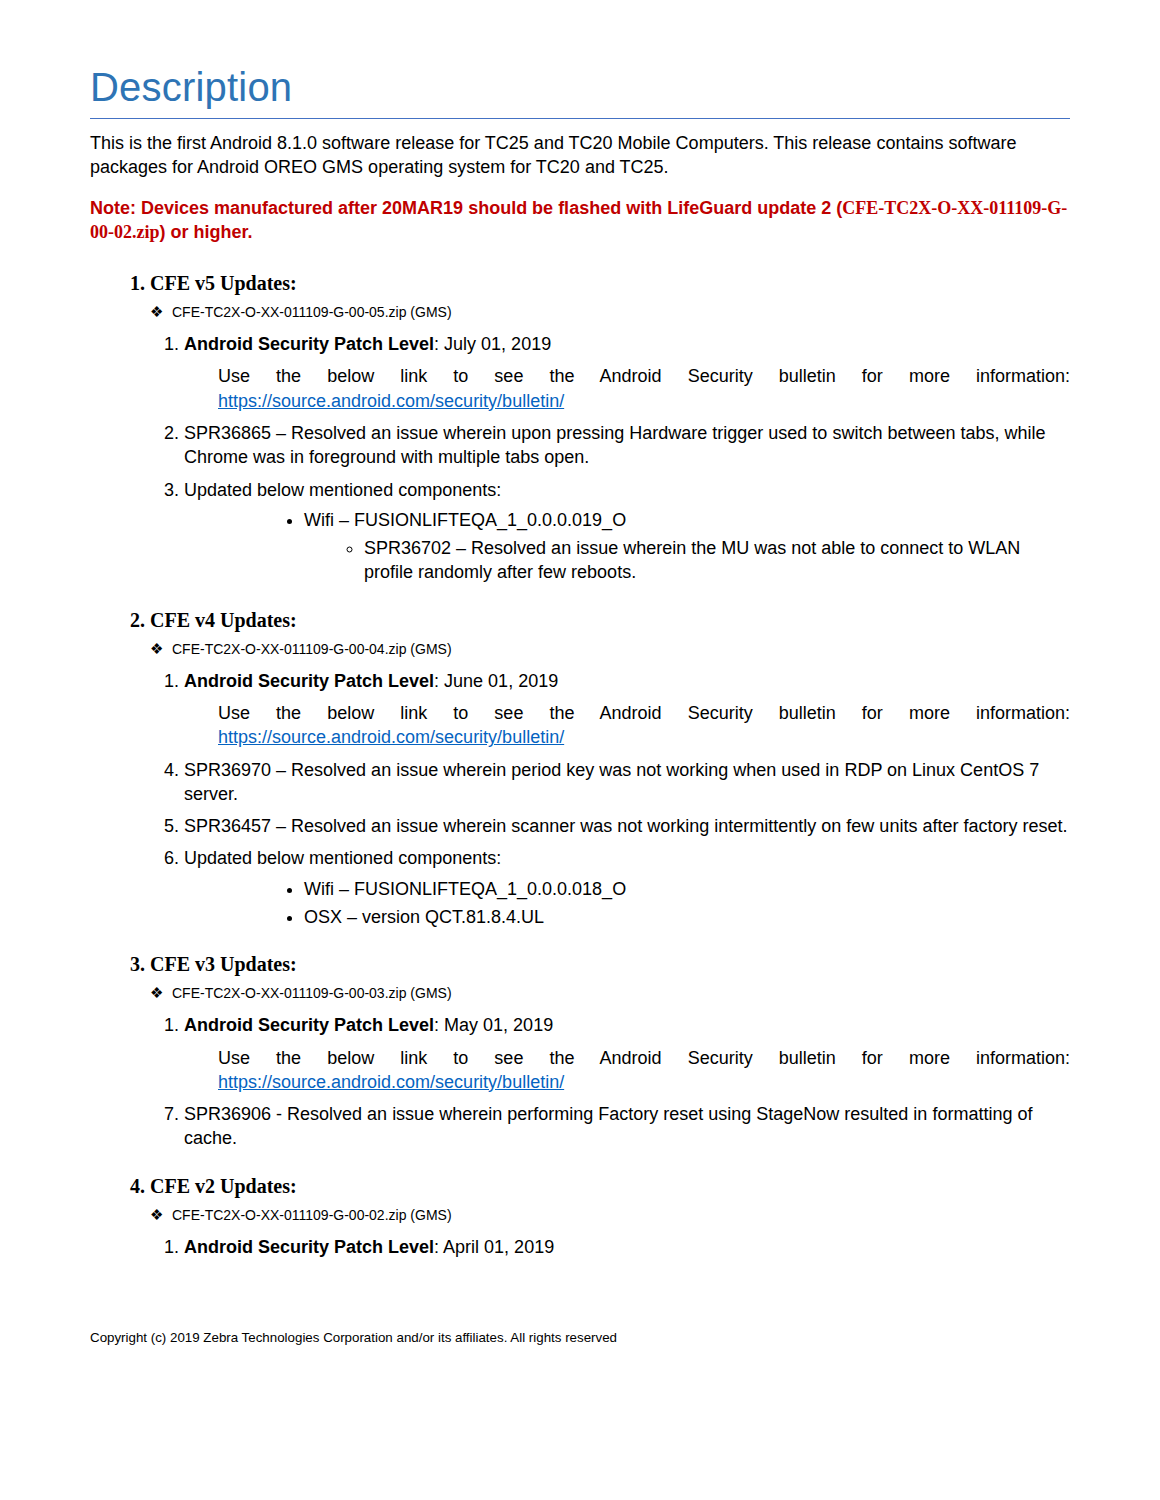Description
This is the first Android 8.1.0 software release for TC25 and TC20 Mobile Computers. This release contains software packages for Android OREO GMS operating system for TC20 and TC25.
Note: Devices manufactured after 20MAR19 should be flashed with LifeGuard update 2 (CFE-TC2X-O-XX-011109-G-00-02.zip) or higher.
CFE v5 Updates:
CFE-TC2X-O-XX-011109-G-00-05.zip (GMS)
Android Security Patch Level: July 01, 2019
Use the below link to see the Android Security bulletin for more information: https://source.android.com/security/bulletin/
SPR36865 – Resolved an issue wherein upon pressing Hardware trigger used to switch between tabs, while Chrome was in foreground with multiple tabs open.
Updated below mentioned components:
Wifi – FUSIONLIFTEQA_1_0.0.0.019_O
SPR36702 – Resolved an issue wherein the MU was not able to connect to WLAN profile randomly after few reboots.
CFE v4 Updates:
CFE-TC2X-O-XX-011109-G-00-04.zip (GMS)
Android Security Patch Level: June 01, 2019
Use the below link to see the Android Security bulletin for more information: https://source.android.com/security/bulletin/
SPR36970 – Resolved an issue wherein period key was not working when used in RDP on Linux CentOS 7 server.
SPR36457 – Resolved an issue wherein scanner was not working intermittently on few units after factory reset.
Updated below mentioned components:
Wifi – FUSIONLIFTEQA_1_0.0.0.018_O
OSX – version QCT.81.8.4.UL
CFE v3 Updates:
CFE-TC2X-O-XX-011109-G-00-03.zip (GMS)
Android Security Patch Level: May 01, 2019
Use the below link to see the Android Security bulletin for more information: https://source.android.com/security/bulletin/
SPR36906 - Resolved an issue wherein performing Factory reset using StageNow resulted in formatting of cache.
CFE v2 Updates:
CFE-TC2X-O-XX-011109-G-00-02.zip (GMS)
Android Security Patch Level: April 01, 2019
Copyright (c) 2019 Zebra Technologies Corporation and/or its affiliates. All rights reserved